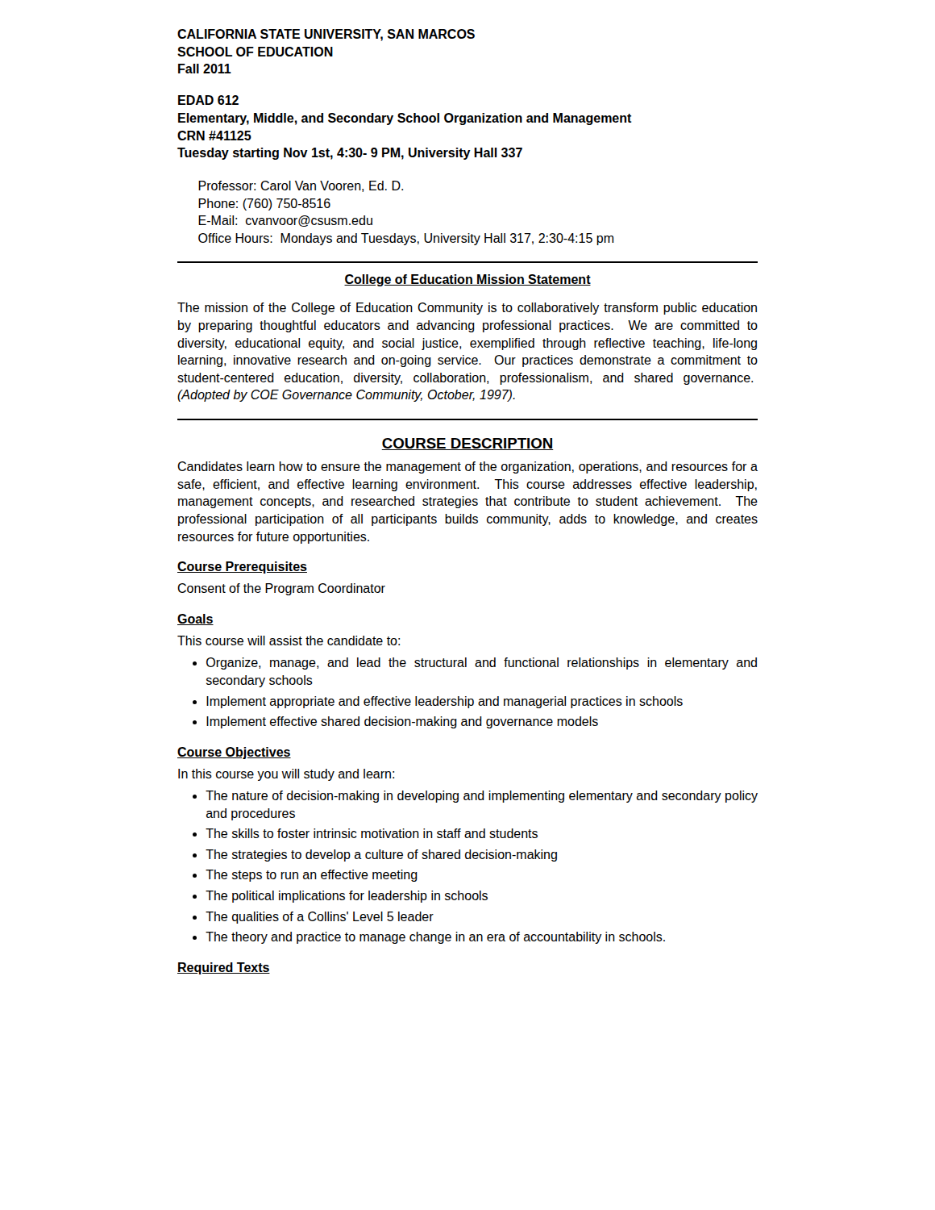CALIFORNIA STATE UNIVERSITY, SAN MARCOS
SCHOOL OF EDUCATION
Fall 2011
EDAD 612
Elementary, Middle, and Secondary School Organization and Management
CRN #41125
Tuesday starting Nov 1st, 4:30- 9 PM, University Hall 337
Professor: Carol Van Vooren, Ed. D.
Phone: (760) 750-8516
E-Mail: cvanvoor@csusm.edu
Office Hours: Mondays and Tuesdays, University Hall 317, 2:30-4:15 pm
College of Education Mission Statement
The mission of the College of Education Community is to collaboratively transform public education by preparing thoughtful educators and advancing professional practices. We are committed to diversity, educational equity, and social justice, exemplified through reflective teaching, life-long learning, innovative research and on-going service. Our practices demonstrate a commitment to student-centered education, diversity, collaboration, professionalism, and shared governance. (Adopted by COE Governance Community, October, 1997).
COURSE DESCRIPTION
Candidates learn how to ensure the management of the organization, operations, and resources for a safe, efficient, and effective learning environment. This course addresses effective leadership, management concepts, and researched strategies that contribute to student achievement. The professional participation of all participants builds community, adds to knowledge, and creates resources for future opportunities.
Course Prerequisites
Consent of the Program Coordinator
Goals
This course will assist the candidate to:
Organize, manage, and lead the structural and functional relationships in elementary and secondary schools
Implement appropriate and effective leadership and managerial practices in schools
Implement effective shared decision-making and governance models
Course Objectives
In this course you will study and learn:
The nature of decision-making in developing and implementing elementary and secondary policy and procedures
The skills to foster intrinsic motivation in staff and students
The strategies to develop a culture of shared decision-making
The steps to run an effective meeting
The political implications for leadership in schools
The qualities of a Collins' Level 5 leader
The theory and practice to manage change in an era of accountability in schools.
Required Texts